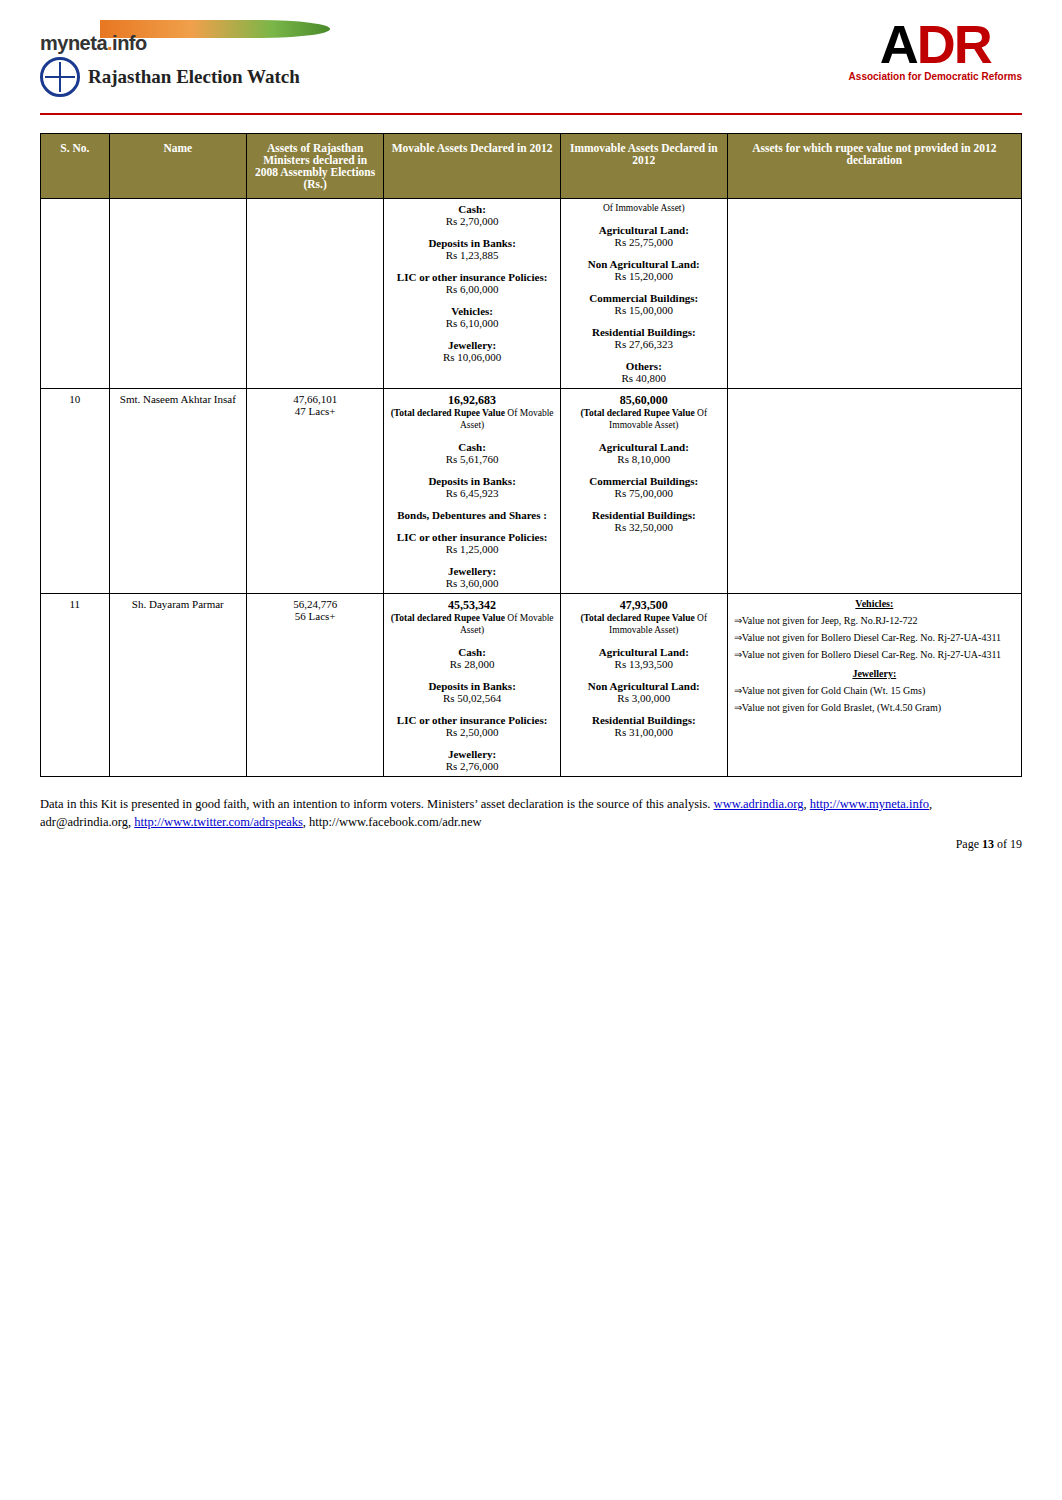myneta. info
Rajasthan Election Watch
ADR
Association for Democratic Reforms
| S. No. | Name | Assets of Rajasthan Ministers declared in 2008 Assembly Elections (Rs.) | Movable Assets Declared in 2012 | Immovable Assets Declared in 2012 | Assets for which rupee value not provided in 2012 declaration |
| --- | --- | --- | --- | --- | --- |
| | | | Cash: Rs 2,70,000 Deposits in Banks: Rs 1,23,885 LIC or other insurance Policies: Rs 6,00,000 Vehicles: Rs 6,10,000 Jewellery: Rs 10,06,000 | Of Immovable Asset) Agricultural Land: Rs 25,75,000 Non Agricultural Land: Rs 15,20,000 Commercial Buildings: Rs 15,00,000 Residential Buildings: Rs 27,66,323 Others: Rs 40,800 | |
| 10 | Smt. Naseem Akhtar Insaf | 47,66,101 47 Lacs+ | 16,92,683 (Total declared Rupee Value Of Movable Asset) Cash: Rs 5,61,760 Deposits in Banks: Rs 6,45,923 Bonds, Debentures and Shares : LIC or other insurance Policies: Rs 1,25,000 Jewellery: Rs 3,60,000 | 85,60,000 (Total declared Rupee Value Of Immovable Asset) Agricultural Land: Rs 8,10,000 Commercial Buildings: Rs 75,00,000 Residential Buildings: Rs 32,50,000 | |
| 11 | Sh. Dayaram Parmar | 56,24,776 56 Lacs+ | 45,53,342 (Total declared Rupee Value Of Movable Asset) Cash: Rs 28,000 Deposits in Banks: Rs 50,02,564 LIC or other insurance Policies: Rs 2,50,000 Jewellery: Rs 2,76,000 | 47,93,500 (Total declared Rupee Value Of Immovable Asset) Agricultural Land: Rs 13,93,500 Non Agricultural Land: Rs 3,00,000 Residential Buildings: Rs 31,00,000 | Vehicles: ⇒ Value not given for Jeep, Rg. No.RJ-12-722 ⇒ Value not given for Bollero Diesel Car-Reg. No. Rj-27-UA-4311 ⇒ Value not given for Bollero Diesel Car-Reg. No. Rj-27-UA-4311 Jewellery: ⇒ Value not given for Gold Chain (Wt. 15 Gms) ⇒ Value not given for Gold Braslet, (Wt.4.50 Gram) |
Data in this Kit is presented in good faith, with an intention to inform voters. Ministers’ asset declaration is the source of this analysis. www.adrindia.org, http://www.myneta.info, adr@adrindia.org, http://www.twitter.com/adrspeaks, http://www.facebook.com/adr.new
Page 13 of 19